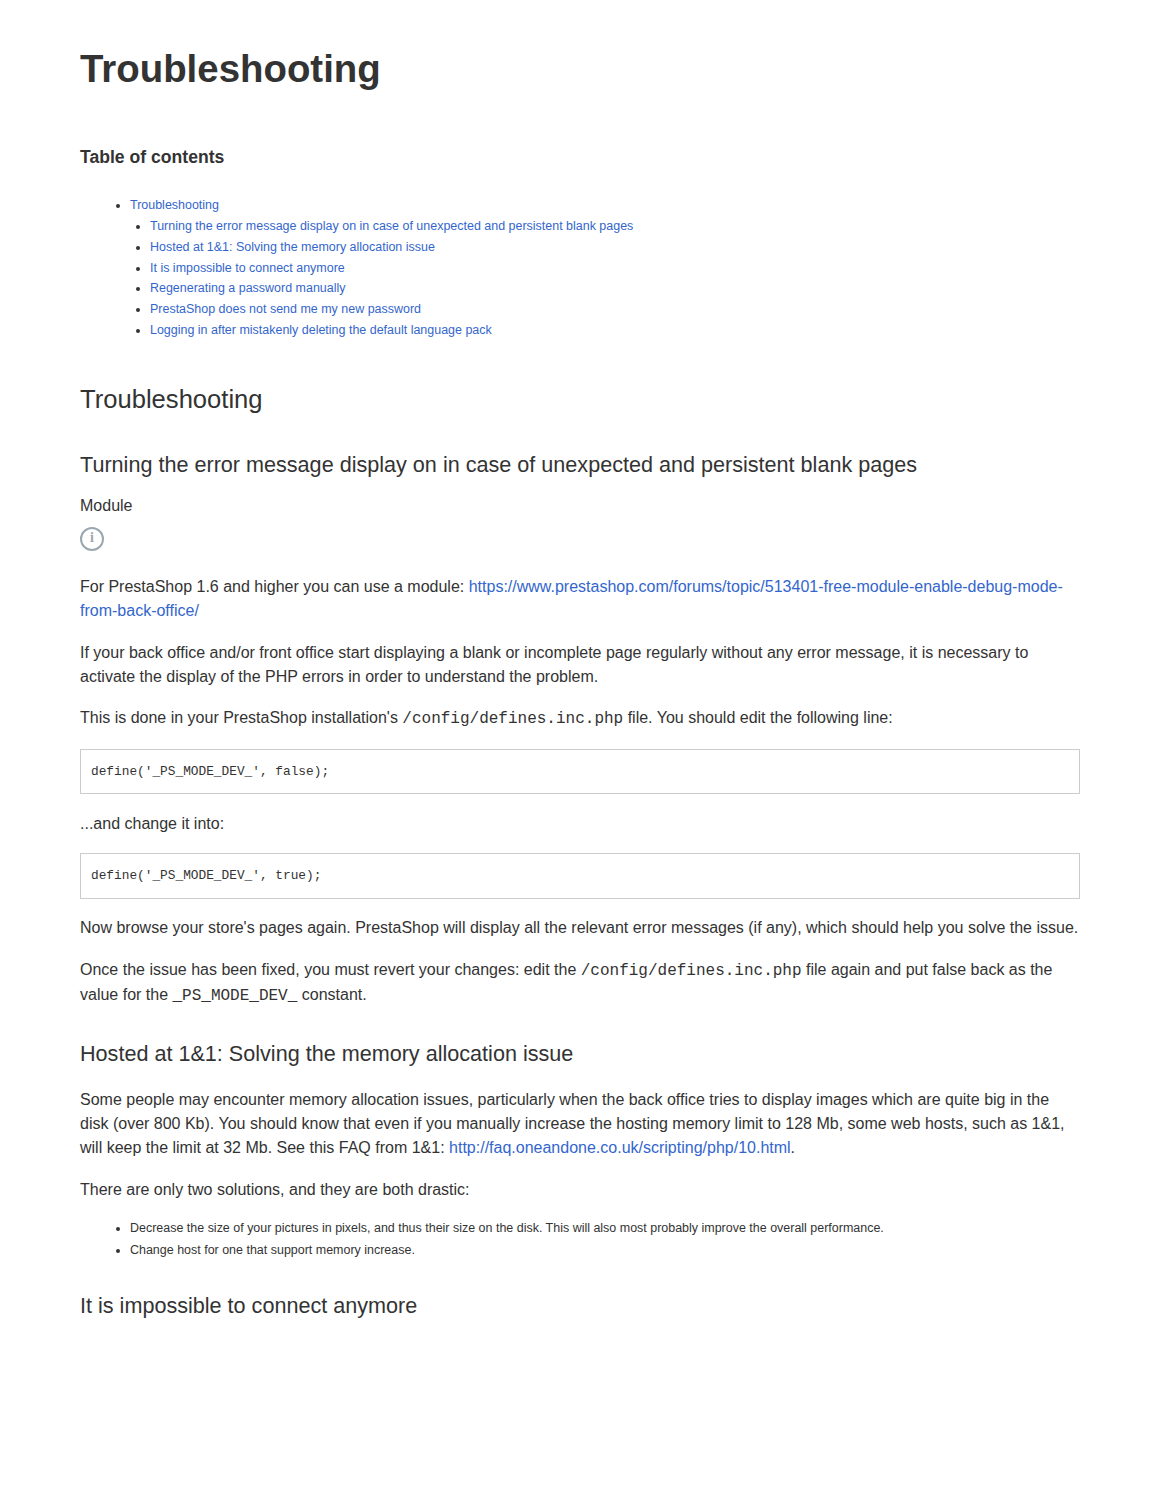Troubleshooting
Table of contents
Troubleshooting
Turning the error message display on in case of unexpected and persistent blank pages
Hosted at 1&1: Solving the memory allocation issue
It is impossible to connect anymore
Regenerating a password manually
PrestaShop does not send me my new password
Logging in after mistakenly deleting the default language pack
Troubleshooting
Turning the error message display on in case of unexpected and persistent blank pages
Module
i
For PrestaShop 1.6 and higher you can use a module: https://www.prestashop.com/forums/topic/513401-free-module-enable-debug-mode-from-back-office/
If your back office and/or front office start displaying a blank or incomplete page regularly without any error message, it is necessary to activate the display of the PHP errors in order to understand the problem.
This is done in your PrestaShop installation's /config/defines.inc.php file. You should edit the following line:
define('_PS_MODE_DEV_', false);
...and change it into:
define('_PS_MODE_DEV_', true);
Now browse your store's pages again. PrestaShop will display all the relevant error messages (if any), which should help you solve the issue.
Once the issue has been fixed, you must revert your changes: edit the /config/defines.inc.php file again and put false back as the value for the _PS_MODE_DEV_ constant.
Hosted at 1&1: Solving the memory allocation issue
Some people may encounter memory allocation issues, particularly when the back office tries to display images which are quite big in the disk (over 800 Kb). You should know that even if you manually increase the hosting memory limit to 128 Mb, some web hosts, such as 1&1, will keep the limit at 32 Mb. See this FAQ from 1&1: http://faq.oneandone.co.uk/scripting/php/10.html.
There are only two solutions, and they are both drastic:
Decrease the size of your pictures in pixels, and thus their size on the disk. This will also most probably improve the overall performance.
Change host for one that support memory increase.
It is impossible to connect anymore